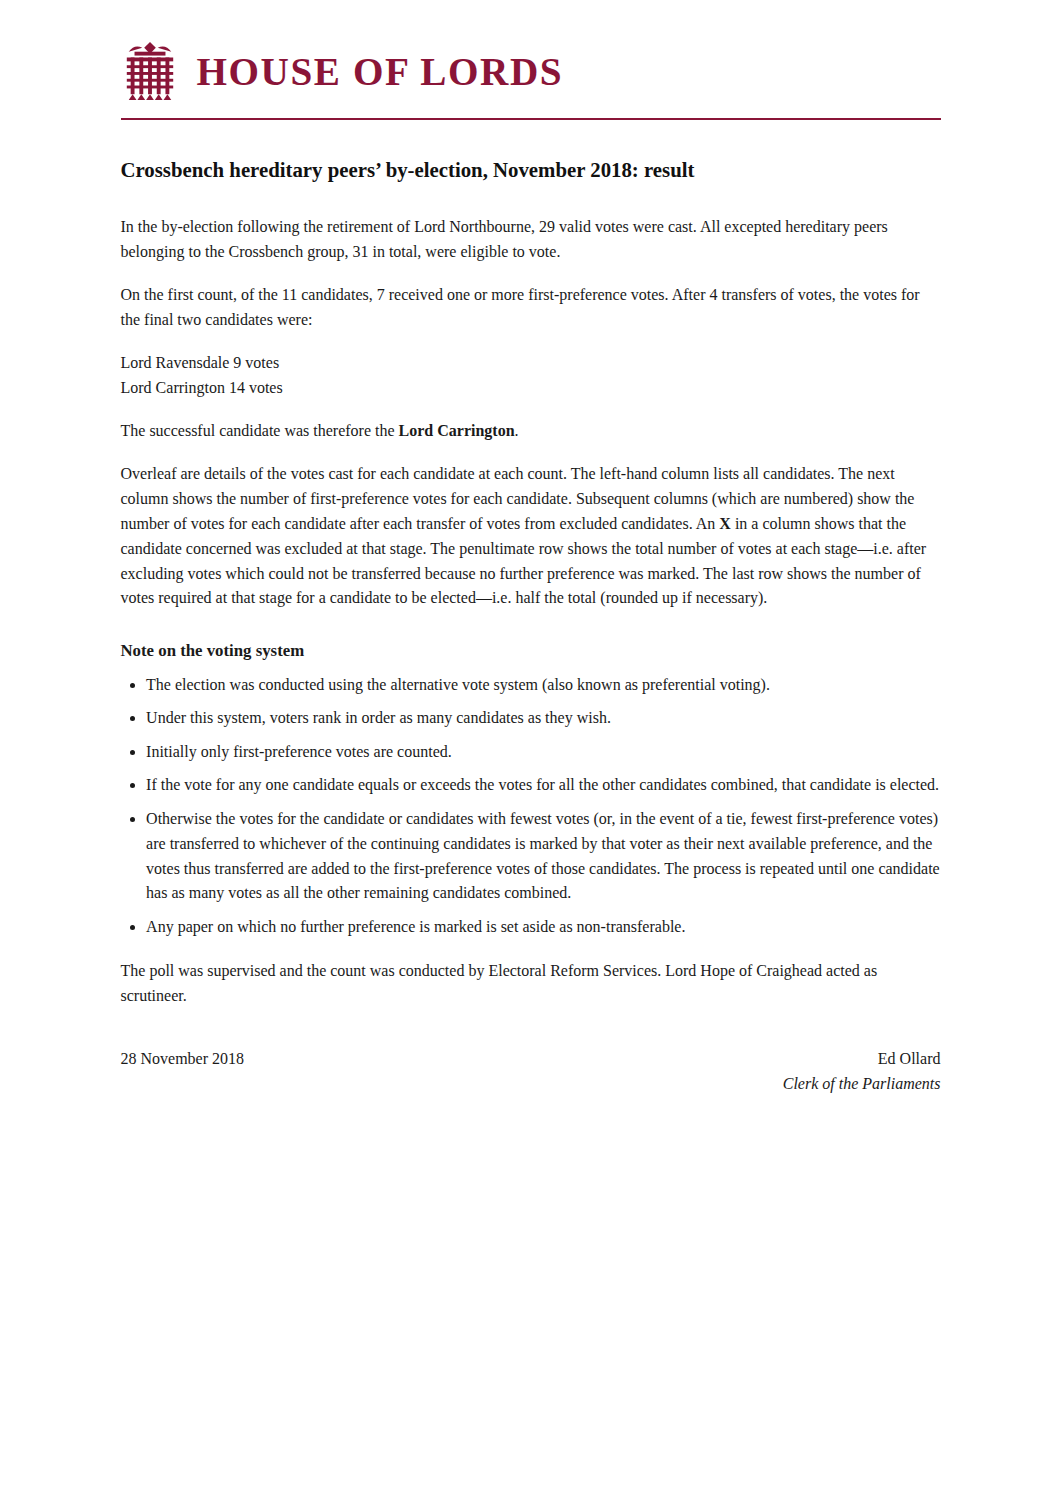House of Lords
Crossbench hereditary peers’ by-election, November 2018: result
In the by-election following the retirement of Lord Northbourne, 29 valid votes were cast. All excepted hereditary peers belonging to the Crossbench group, 31 in total, were eligible to vote.
On the first count, of the 11 candidates, 7 received one or more first-preference votes. After 4 transfers of votes, the votes for the final two candidates were:
Lord Ravensdale 9 votes Lord Carrington 14 votes
The successful candidate was therefore the Lord Carrington.
Overleaf are details of the votes cast for each candidate at each count. The left-hand column lists all candidates. The next column shows the number of first-preference votes for each candidate. Subsequent columns (which are numbered) show the number of votes for each candidate after each transfer of votes from excluded candidates. An X in a column shows that the candidate concerned was excluded at that stage. The penultimate row shows the total number of votes at each stage—i.e. after excluding votes which could not be transferred because no further preference was marked. The last row shows the number of votes required at that stage for a candidate to be elected—i.e. half the total (rounded up if necessary).
Note on the voting system
The election was conducted using the alternative vote system (also known as preferential voting).
Under this system, voters rank in order as many candidates as they wish.
Initially only first-preference votes are counted.
If the vote for any one candidate equals or exceeds the votes for all the other candidates combined, that candidate is elected.
Otherwise the votes for the candidate or candidates with fewest votes (or, in the event of a tie, fewest first-preference votes) are transferred to whichever of the continuing candidates is marked by that voter as their next available preference, and the votes thus transferred are added to the first-preference votes of those candidates. The process is repeated until one candidate has as many votes as all the other remaining candidates combined.
Any paper on which no further preference is marked is set aside as non-transferable.
The poll was supervised and the count was conducted by Electoral Reform Services. Lord Hope of Craighead acted as scrutineer.
28 November 2018
Ed Ollard Clerk of the Parliaments